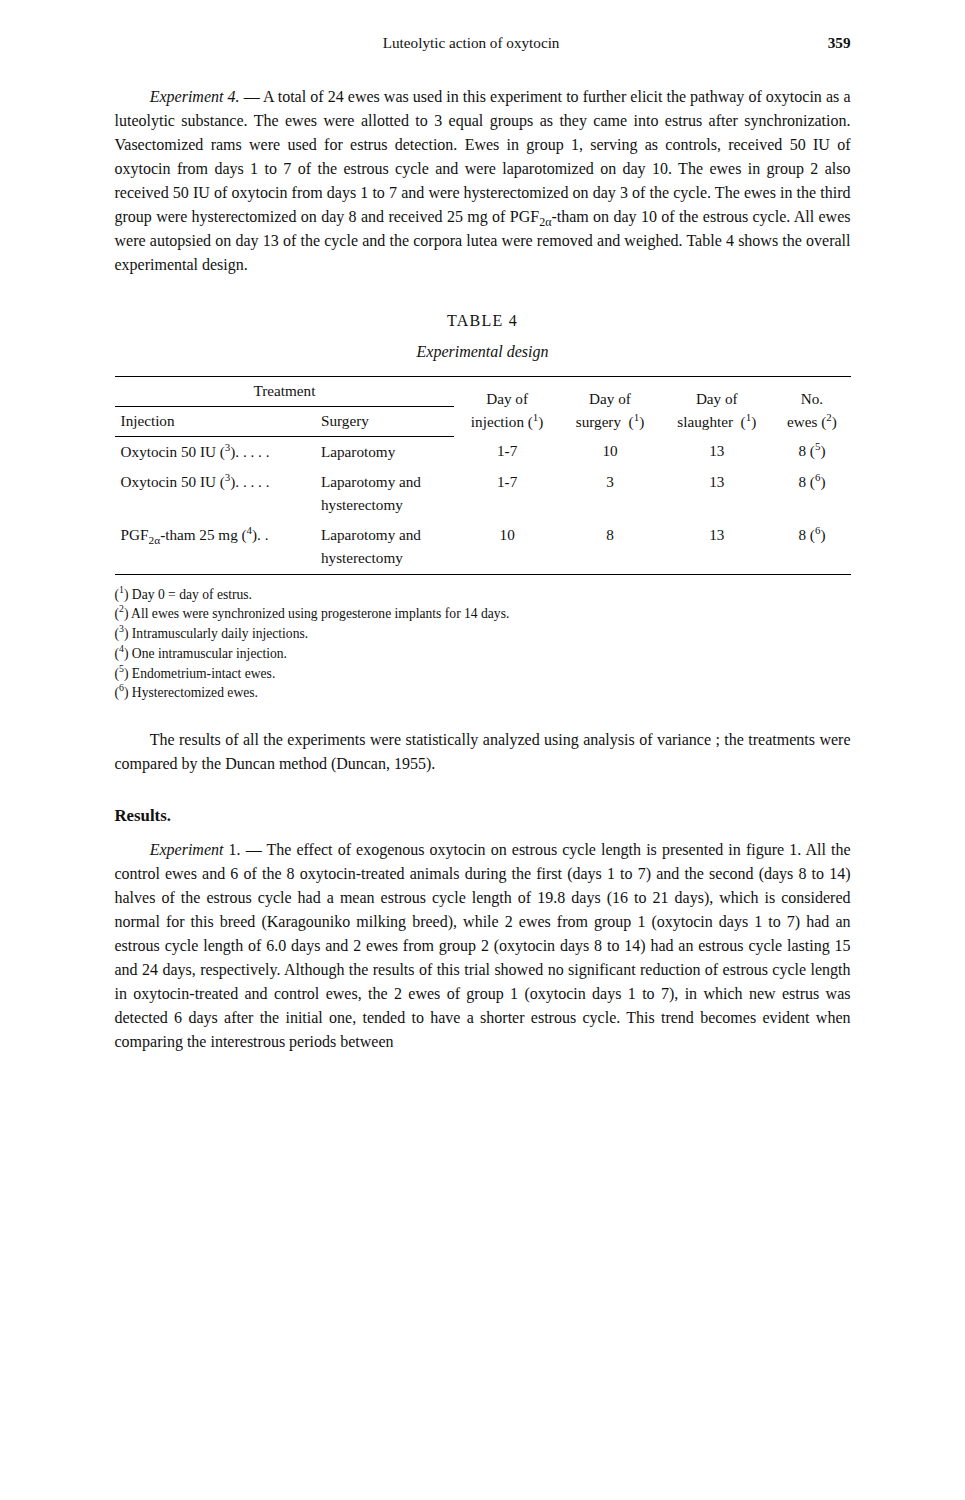Luteolytic action of oxytocin 359
Experiment 4. — A total of 24 ewes was used in this experiment to further elicit the pathway of oxytocin as a luteolytic substance. The ewes were allotted to 3 equal groups as they came into estrus after synchronization. Vasectomized rams were used for estrus detection. Ewes in group 1, serving as controls, received 50 IU of oxytocin from days 1 to 7 of the estrous cycle and were laparotomized on day 10. The ewes in group 2 also received 50 IU of oxytocin from days 1 to 7 and were hysterectomized on day 3 of the cycle. The ewes in the third group were hysterectomized on day 8 and received 25 mg of PGF2α-tham on day 10 of the estrous cycle. All ewes were autopsied on day 13 of the cycle and the corpora lutea were removed and weighed. Table 4 shows the overall experimental design.
TABLE 4
Experimental design
| Treatment | Day of injection ( 1 ) | Day of surgery ( 1 ) | Day of slaughter ( 1 ) | No. ewes ( 2 ) |
| --- | --- | --- | --- | --- |
| Injection | Surgery |
| Oxytocin 50 IU ( 3 ). . . . . | Laparotomy | 1-7 | 10 | 13 | 8 ( 5 ) |
| Oxytocin 50 IU ( 3 ). . . . . | Laparotomy and hysterectomy | 1-7 | 3 | 13 | 8 ( 6 ) |
| PGF 2α -tham 25 mg ( 4 ). . | Laparotomy and hysterectomy | 10 | 8 | 13 | 8 ( 6 ) |
(1) Day 0 = day of estrus.
(2) All ewes were synchronized using progesterone implants for 14 days.
(3) Intramuscularly daily injections.
(4) One intramuscular injection.
(5) Endometrium-intact ewes.
(6) Hysterectomized ewes.
The results of all the experiments were statistically analyzed using analysis of variance ; the treatments were compared by the Duncan method (Duncan, 1955).
Results.
Experiment 1. — The effect of exogenous oxytocin on estrous cycle length is presented in figure 1. All the control ewes and 6 of the 8 oxytocin-treated animals during the first (days 1 to 7) and the second (days 8 to 14) halves of the estrous cycle had a mean estrous cycle length of 19.8 days (16 to 21 days), which is considered normal for this breed (Karagouniko milking breed), while 2 ewes from group 1 (oxytocin days 1 to 7) had an estrous cycle length of 6.0 days and 2 ewes from group 2 (oxytocin days 8 to 14) had an estrous cycle lasting 15 and 24 days, respectively. Although the results of this trial showed no significant reduction of estrous cycle length in oxytocin-treated and control ewes, the 2 ewes of group 1 (oxytocin days 1 to 7), in which new estrus was detected 6 days after the initial one, tended to have a shorter estrous cycle. This trend becomes evident when comparing the interestrous periods between